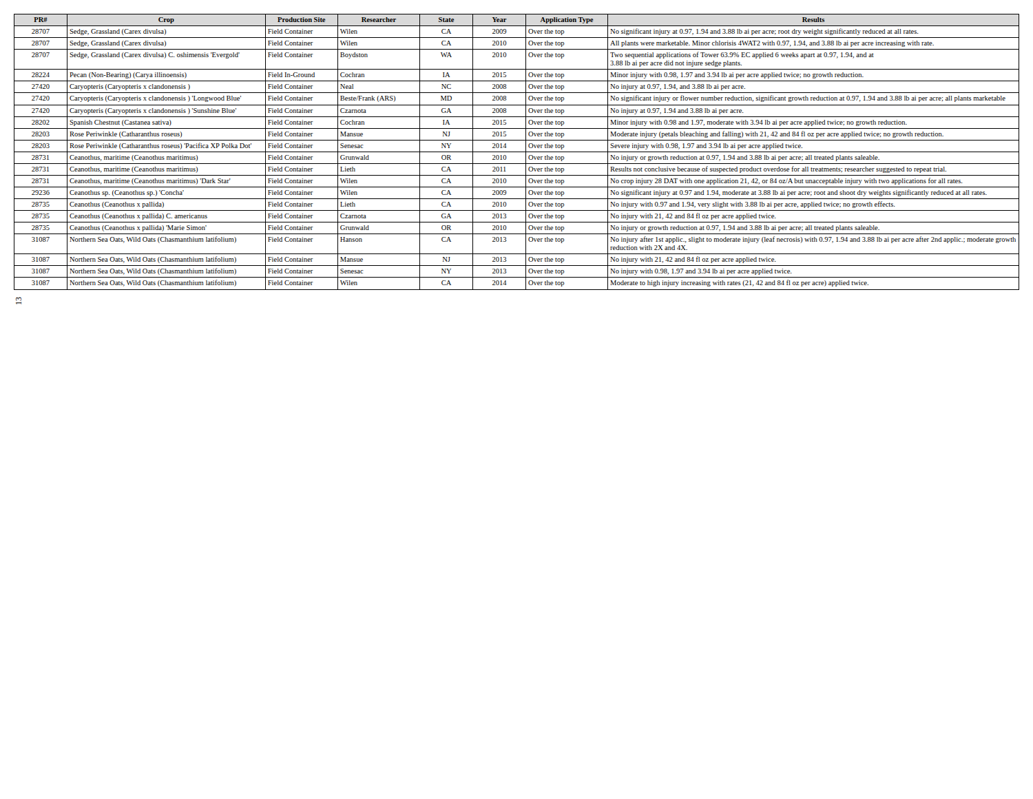| PR# | Crop | Production Site | Researcher | State | Year | Application Type | Results |
| --- | --- | --- | --- | --- | --- | --- | --- |
| 28707 | Sedge, Grassland (Carex divulsa) | Field Container | Wilen | CA | 2009 | Over the top | No significant injury at 0.97, 1.94 and 3.88 lb ai per acre; root dry weight significantly reduced at all rates. |
| 28707 | Sedge, Grassland (Carex divulsa) | Field Container | Wilen | CA | 2010 | Over the top | All plants were marketable. Minor chlorisis 4WAT2 with 0.97, 1.94, and 3.88 lb ai per acre increasing with rate. |
| 28707 | Sedge, Grassland (Carex divulsa) C. oshimensis 'Evergold' | Field Container | Boydston | WA | 2010 | Over the top | Two sequential applications of Tower 63.9% EC applied 6 weeks apart at 0.97, 1.94, and at 3.88 lb ai per acre did not injure sedge plants. |
| 28224 | Pecan (Non-Bearing) (Carya illinoensis) | Field In-Ground | Cochran | IA | 2015 | Over the top | Minor injury with 0.98, 1.97 and 3.94 lb ai per acre applied twice; no growth reduction. |
| 27420 | Caryopteris (Caryopteris x clandonensis ) | Field Container | Neal | NC | 2008 | Over the top | No injury at 0.97, 1.94, and 3.88 lb ai per acre. |
| 27420 | Caryopteris (Caryopteris x clandonensis ) 'Longwood Blue' | Field Container | Beste/Frank (ARS) | MD | 2008 | Over the top | No significant injury or flower number reduction, significant growth reduction at 0.97, 1.94 and 3.88 lb ai per acre; all plants marketable |
| 27420 | Caryopteris (Caryopteris x clandonensis ) 'Sunshine Blue' | Field Container | Czarnota | GA | 2008 | Over the top | No injury at 0.97, 1.94 and 3.88 lb ai per acre. |
| 28202 | Spanish Chestnut (Castanea sativa) | Field Container | Cochran | IA | 2015 | Over the top | Minor injury with 0.98 and 1.97, moderate with 3.94 lb ai per acre applied twice; no growth reduction. |
| 28203 | Rose Periwinkle (Catharanthus roseus) | Field Container | Mansue | NJ | 2015 | Over the top | Moderate injury (petals bleaching and falling) with 21, 42 and 84 fl oz per acre applied twice; no growth reduction. |
| 28203 | Rose Periwinkle (Catharanthus roseus) 'Pacifica XP Polka Dot' | Field Container | Senesac | NY | 2014 | Over the top | Severe injury with 0.98, 1.97 and 3.94 lb ai per acre applied twice. |
| 28731 | Ceanothus, maritime (Ceanothus maritimus) | Field Container | Grunwald | OR | 2010 | Over the top | No injury or growth reduction at 0.97, 1.94 and 3.88 lb ai per acre; all treated plants saleable. |
| 28731 | Ceanothus, maritime (Ceanothus maritimus) | Field Container | Lieth | CA | 2011 | Over the top | Results not conclusive because of suspected product overdose for all treatments; researcher suggested to repeat trial. |
| 28731 | Ceanothus, maritime (Ceanothus maritimus) 'Dark Star' | Field Container | Wilen | CA | 2010 | Over the top | No crop injury 28 DAT with one application 21, 42, or 84 oz/A but unacceptable injury with two applications for all rates. |
| 29236 | Ceanothus sp. (Ceanothus sp.) 'Concha' | Field Container | Wilen | CA | 2009 | Over the top | No significant injury at 0.97 and 1.94, moderate at 3.88 lb ai per acre; root and shoot dry weights significantly reduced at all rates. |
| 28735 | Ceanothus (Ceanothus x pallida) | Field Container | Lieth | CA | 2010 | Over the top | No injury with 0.97 and 1.94, very slight with 3.88 lb ai per acre, applied twice; no growth effects. |
| 28735 | Ceanothus (Ceanothus x pallida) C. americanus | Field Container | Czarnota | GA | 2013 | Over the top | No injury with 21, 42 and 84 fl oz per acre applied twice. |
| 28735 | Ceanothus (Ceanothus x pallida) 'Marie Simon' | Field Container | Grunwald | OR | 2010 | Over the top | No injury or growth reduction at 0.97, 1.94 and 3.88 lb ai per acre; all treated plants saleable. |
| 31087 | Northern Sea Oats, Wild Oats (Chasmanthium latifolium) | Field Container | Hanson | CA | 2013 | Over the top | No injury after 1st applic., slight to moderate injury (leaf necrosis) with 0.97, 1.94 and 3.88 lb ai per acre after 2nd applic.; moderate growth reduction with 2X and 4X. |
| 31087 | Northern Sea Oats, Wild Oats (Chasmanthium latifolium) | Field Container | Mansue | NJ | 2013 | Over the top | No injury with 21, 42 and 84 fl oz per acre applied twice. |
| 31087 | Northern Sea Oats, Wild Oats (Chasmanthium latifolium) | Field Container | Senesac | NY | 2013 | Over the top | No injury with 0.98, 1.97 and 3.94 lb ai per acre applied twice. |
| 31087 | Northern Sea Oats, Wild Oats (Chasmanthium latifolium) | Field Container | Wilen | CA | 2014 | Over the top | Moderate to high injury increasing with rates (21, 42 and 84 fl oz per acre) applied twice. |
13